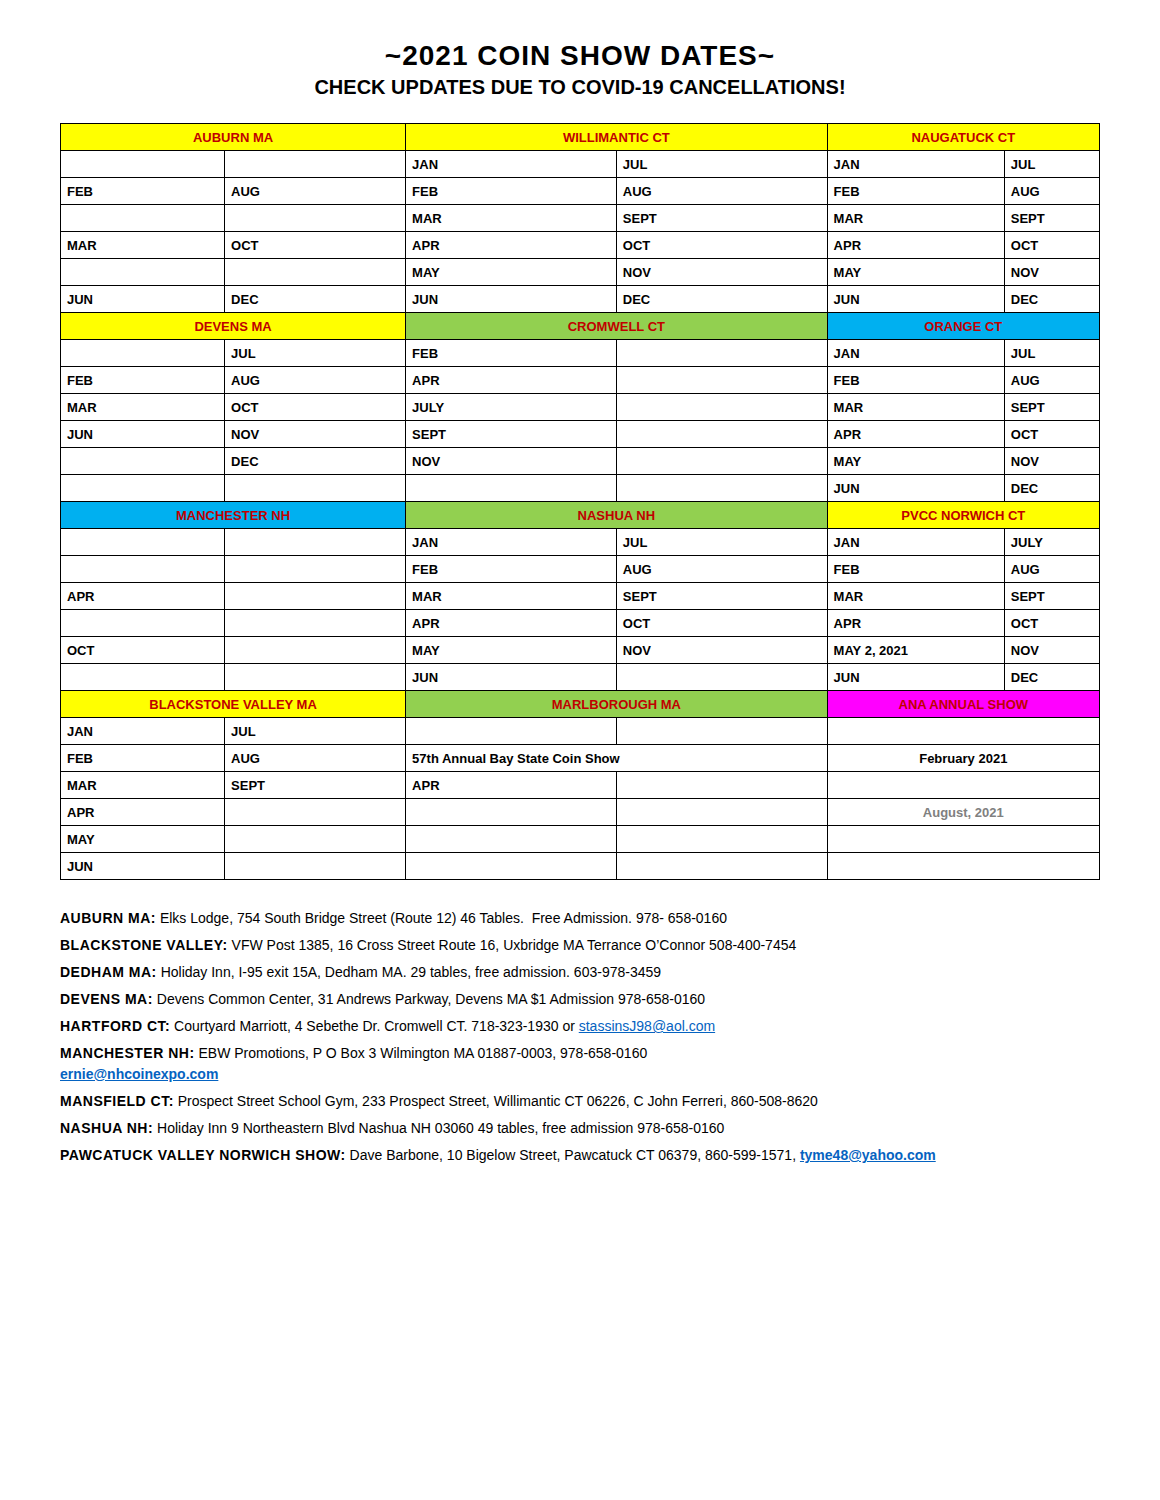~2021 COIN SHOW DATES~
CHECK UPDATES DUE TO COVID-19 CANCELLATIONS!
| AUBURN MA | WILLIMANTIC CT | NAUGATUCK CT |
| | | JAN | JUL | JAN | JUL |
| FEB | AUG | FEB | AUG | FEB | AUG |
| | | MAR | SEPT | MAR | SEPT |
| MAR | OCT | APR | OCT | APR | OCT |
| | | MAY | NOV | MAY | NOV |
| JUN | DEC | JUN | DEC | JUN | DEC |
| DEVENS MA | CROMWELL CT | ORANGE CT |
| | JUL | FEB | | JAN | JUL |
| FEB | AUG | APR | | FEB | AUG |
| MAR | OCT | JULY | | MAR | SEPT |
| JUN | NOV | SEPT | | APR | OCT |
| | DEC | NOV | | MAY | NOV |
| | | | | JUN | DEC |
| MANCHESTER NH | NASHUA NH | PVCC NORWICH CT |
| | | JAN | JUL | JAN | JULY |
| | | FEB | AUG | FEB | AUG |
| APR | | MAR | SEPT | MAR | SEPT |
| | | APR | OCT | APR | OCT |
| OCT | | MAY | NOV | MAY 2, 2021 | NOV |
| | | JUN | | JUN | DEC |
| BLACKSTONE VALLEY MA | MARLBOROUGH MA | ANA ANNUAL SHOW |
| JAN | JUL | | | |
| FEB | AUG | 57th Annual Bay State Coin Show | February 2021 |
| MAR | SEPT | APR | | |
| APR | | | | August, 2021 |
| MAY | | | | |
| JUN | | | | |
AUBURN MA: Elks Lodge, 754 South Bridge Street (Route 12) 46 Tables. Free Admission. 978- 658-0160
BLACKSTONE VALLEY: VFW Post 1385, 16 Cross Street Route 16, Uxbridge MA Terrance O’Connor 508-400-7454
DEDHAM MA: Holiday Inn, I-95 exit 15A, Dedham MA. 29 tables, free admission. 603-978-3459
DEVENS MA: Devens Common Center, 31 Andrews Parkway, Devens MA $1 Admission 978-658-0160
HARTFORD CT: Courtyard Marriott, 4 Sebethe Dr. Cromwell CT. 718-323-1930 or stassinsJ98@aol.com
MANCHESTER NH: EBW Promotions, P O Box 3 Wilmington MA 01887-0003, 978-658-0160
ernie@nhcoinexpo.com
MANSFIELD CT: Prospect Street School Gym, 233 Prospect Street, Willimantic CT 06226, C John Ferreri, 860-508-8620
NASHUA NH: Holiday Inn 9 Northeastern Blvd Nashua NH 03060 49 tables, free admission 978-658-0160
PAWCATUCK VALLEY NORWICH SHOW: Dave Barbone, 10 Bigelow Street, Pawcatuck CT 06379, 860-599-1571, tyme48@yahoo.com